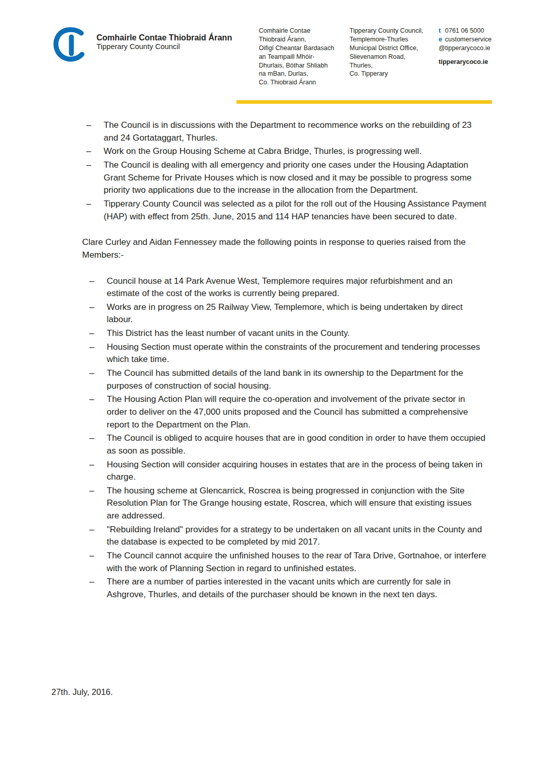Comhairle Contae Thiobraid Árann Tipperary County Council
Comhairle Contae
Thiobraid Árann,
Oifigí Cheantar Bardasach
an Teampaill Mhóir-
Dhurlais, Bóthar Shliabh
na mBan, Durlas,
Co. Thiobraid Árann
Tipperary County Council,
Templemore-Thurles
Municipal District Office,
Slievenamon Road,
Thurles,
Co. Tipperary
t 0761 06 5000
e customerservice
@tipperarycoco.ie
tipperarycoco.ie
The Council is in discussions with the Department to recommence works on the rebuilding of 23 and 24 Gortataggart, Thurles.
Work on the Group Housing Scheme at Cabra Bridge, Thurles, is progressing well.
The Council is dealing with all emergency and priority one cases under the Housing Adaptation Grant Scheme for Private Houses which is now closed and it may be possible to progress some priority two applications due to the increase in the allocation from the Department.
Tipperary County Council was selected as a pilot for the roll out of the Housing Assistance Payment (HAP) with effect from 25th. June, 2015 and 114 HAP tenancies have been secured to date.
Clare Curley and Aidan Fennessey made the following points in response to queries raised from the Members:-
Council house at 14 Park Avenue West, Templemore requires major refurbishment and an estimate of the cost of the works is currently being prepared.
Works are in progress on 25 Railway View, Templemore, which is being undertaken by direct labour.
This District has the least number of vacant units in the County.
Housing Section must operate within the constraints of the procurement and tendering processes which take time.
The Council has submitted details of the land bank in its ownership to the Department for the purposes of construction of social housing.
The Housing Action Plan will require the co-operation and involvement of the private sector in order to deliver on the 47,000 units proposed and the Council has submitted a comprehensive report to the Department on the Plan.
The Council is obliged to acquire houses that are in good condition in order to have them occupied as soon as possible.
Housing Section will consider acquiring houses in estates that are in the process of being taken in charge.
The housing scheme at Glencarrick, Roscrea is being progressed in conjunction with the Site Resolution Plan for The Grange housing estate, Roscrea, which will ensure that existing issues are addressed.
"Rebuilding Ireland" provides for a strategy to be undertaken on all vacant units in the County and the database is expected to be completed by mid 2017.
The Council cannot acquire the unfinished houses to the rear of Tara Drive, Gortnahoe, or interfere with the work of Planning Section in regard to unfinished estates.
There are a number of parties interested in the vacant units which are currently for sale in Ashgrove, Thurles, and details of the purchaser should be known in the next ten days.
27th. July, 2016.